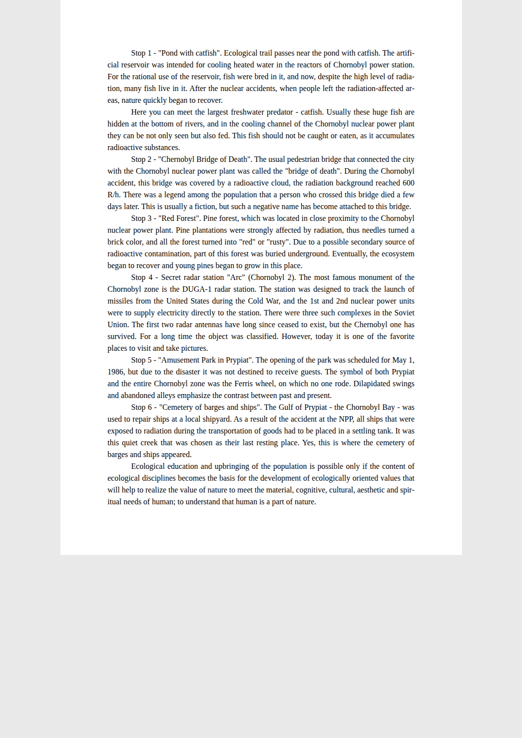Stop 1 - "Pond with catfish". Ecological trail passes near the pond with catfish. The artificial reservoir was intended for cooling heated water in the reactors of Chornobyl power station. For the rational use of the reservoir, fish were bred in it, and now, despite the high level of radiation, many fish live in it. After the nuclear accidents, when people left the radiation-affected areas, nature quickly began to recover.
Here you can meet the largest freshwater predator - catfish. Usually these huge fish are hidden at the bottom of rivers, and in the cooling channel of the Chornobyl nuclear power plant they can be not only seen but also fed. This fish should not be caught or eaten, as it accumulates radioactive substances.
Stop 2 - "Chernobyl Bridge of Death". The usual pedestrian bridge that connected the city with the Chornobyl nuclear power plant was called the "bridge of death". During the Chornobyl accident, this bridge was covered by a radioactive cloud, the radiation background reached 600 R/h. There was a legend among the population that a person who crossed this bridge died a few days later. This is usually a fiction, but such a negative name has become attached to this bridge.
Stop 3 - "Red Forest". Pine forest, which was located in close proximity to the Chornobyl nuclear power plant. Pine plantations were strongly affected by radiation, thus needles turned a brick color, and all the forest turned into "red" or "rusty". Due to a possible secondary source of radioactive contamination, part of this forest was buried underground. Eventually, the ecosystem began to recover and young pines began to grow in this place.
Stop 4 - Secret radar station "Arc" (Chornobyl 2). The most famous monument of the Chornobyl zone is the DUGA-1 radar station. The station was designed to track the launch of missiles from the United States during the Cold War, and the 1st and 2nd nuclear power units were to supply electricity directly to the station. There were three such complexes in the Soviet Union. The first two radar antennas have long since ceased to exist, but the Chernobyl one has survived. For a long time the object was classified. However, today it is one of the favorite places to visit and take pictures.
Stop 5 - "Amusement Park in Prypiat". The opening of the park was scheduled for May 1, 1986, but due to the disaster it was not destined to receive guests. The symbol of both Prypiat and the entire Chornobyl zone was the Ferris wheel, on which no one rode. Dilapidated swings and abandoned alleys emphasize the contrast between past and present.
Stop 6 - "Cemetery of barges and ships". The Gulf of Prypiat - the Chornobyl Bay - was used to repair ships at a local shipyard. As a result of the accident at the NPP, all ships that were exposed to radiation during the transportation of goods had to be placed in a settling tank. It was this quiet creek that was chosen as their last resting place. Yes, this is where the cemetery of barges and ships appeared.
Ecological education and upbringing of the population is possible only if the content of ecological disciplines becomes the basis for the development of ecologically oriented values that will help to realize the value of nature to meet the material, cognitive, cultural, aesthetic and spiritual needs of human; to understand that human is a part of nature.